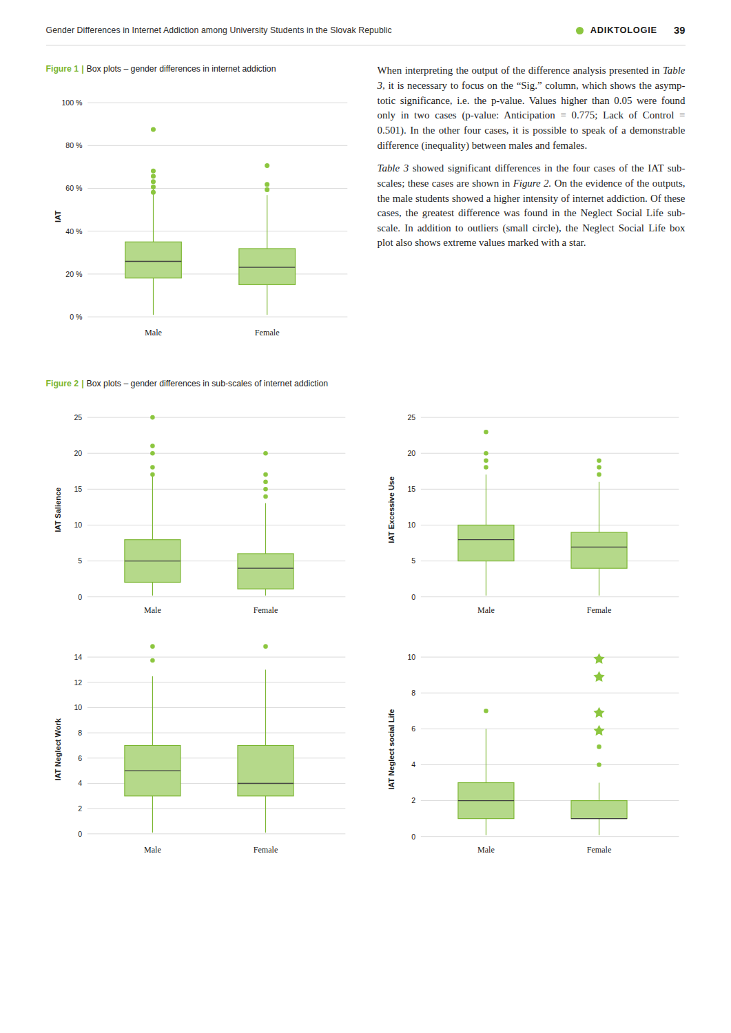Gender Differences in Internet Addiction among University Students in the Slovak Republic
ADIKTOLOGIE 39
Figure 1|Box plots – gender differences in internet addiction
100 % 80 % 60 % 40 % 20 % 0 % IAT Male Female
When interpreting the output of the difference analysis presented in Table 3, it is necessary to focus on the “Sig.” column, which shows the asymptotic significance, i.e. the p-value. Values higher than 0.05 were found only in two cases (p-value: Anticipation = 0.775; Lack of Control = 0.501). In the other four cases, it is possible to speak of a demonstrable difference (inequality) between males and females.
Table 3 showed significant differences in the four cases of the IAT sub-scales; these cases are shown in Figure 2. On the evidence of the outputs, the male students showed a higher intensity of internet addiction. Of these cases, the greatest difference was found in the Neglect Social Life sub-scale. In addition to outliers (small circle), the Neglect Social Life box plot also shows extreme values marked with a star.
Figure 2|Box plots – gender differences in sub-scales of internet addiction
25 20 15 10 5 0 IAT Salience Male Female
25 20 15 10 5 0 IAT Excessive Use Male Female
14 12 10 8 6 4 2 0 IAT Neglect Work Male Female
10 8 6 4 2 0 IAT Neglect social Life Male Female